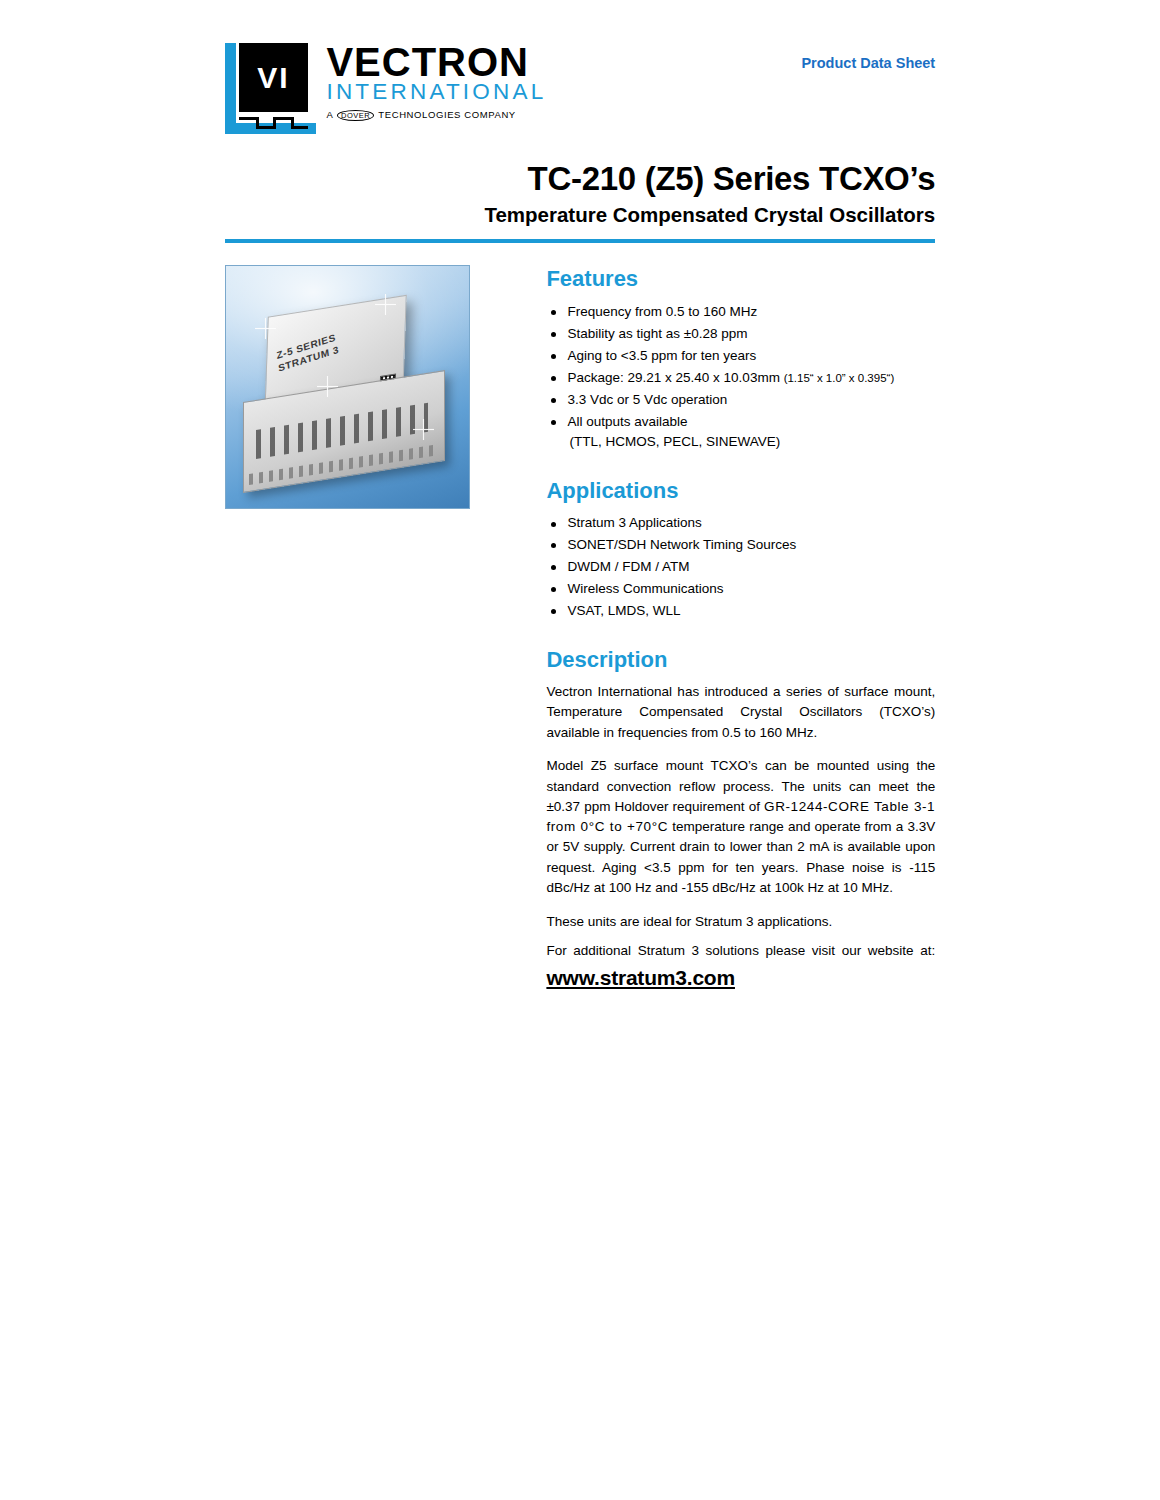VI
VECTRON
INTERNATIONAL
A DOVER TECHNOLOGIES COMPANY
Product Data Sheet
TC-210 (Z5) Series TCXO’s
Temperature Compensated Crystal Oscillators
Z-5 SERIES
STRATUM 3
Features
Frequency from 0.5 to 160 MHz
Stability as tight as ±0.28 ppm
Aging to <3.5 ppm for ten years
Package: 29.21 x 25.40 x 10.03mm (1.15“ x 1.0” x 0.395“)
3.3 Vdc or 5 Vdc operation
All outputs available(TTL, HCMOS, PECL, SINEWAVE)
Applications
Stratum 3 Applications
SONET/SDH Network Timing Sources
DWDM / FDM / ATM
Wireless Communications
VSAT, LMDS, WLL
Description
Vectron International has introduced a series of surface mount, Temperature Compensated Crystal Oscillators (TCXO’s) available in frequencies from 0.5 to 160 MHz.
Model Z5 surface mount TCXO’s can be mounted using the standard convection reflow process. The units can meet the ±0.37 ppm Holdover requirement of GR-1244-CORE Table 3-1 from 0°C to +70°C temperature range and operate from a 3.3V or 5V supply. Current drain to lower than 2 mA is available upon request. Aging <3.5 ppm for ten years. Phase noise is -115 dBc/Hz at 100 Hz and -155 dBc/Hz at 100k Hz at 10 MHz.
These units are ideal for Stratum 3 applications.
For additional Stratum 3 solutions please visit our website at: www.stratum3.com